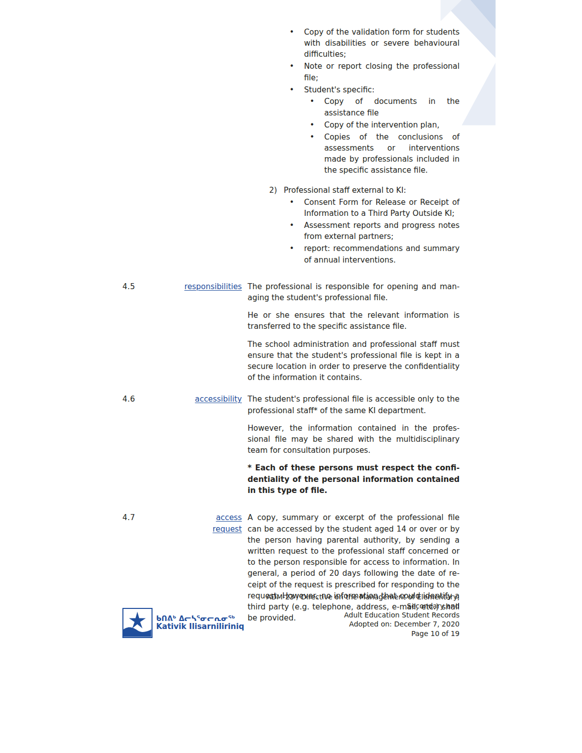Copy of the validation form for students with disabilities or severe behavioural difficulties;
Note or report closing the professional file;
Student's specific:
Copy of documents in the assistance file
Copy of the intervention plan,
Copies of the conclusions of assessments or interventions made by professionals included in the specific assistance file.
2)
Professional staff external to KI:
Consent Form for Release or Receipt of Information to a Third Party Outside KI;
Assessment reports and progress notes from external partners;
report: recommendations and summary of annual interventions.
4.5
responsibilities
The professional is responsible for opening and managing the student's professional file.
He or she ensures that the relevant information is transferred to the specific assistance file.
The school administration and professional staff must ensure that the student's professional file is kept in a secure location in order to preserve the confidentiality of the information it contains.
4.6
accessibility
The student's professional file is accessible only to the professional staff* of the same KI department.
However, the information contained in the professional file may be shared with the multidisciplinary team for consultation purposes.
* Each of these persons must respect the confidentiality of the personal information contained in this type of file.
4.7
access
request
A copy, summary or excerpt of the professional file can be accessed by the student aged 14 or over or by the person having parental authority, by sending a written request to the professional staff concerned or to the person responsible for access to information. In general, a period of 20 days following the date of receipt of the request is prescribed for responding to the request. However, no information that could identify a third party (e.g. telephone, address, e-mail, etc.) shall be provided.
ᑲᑎᕕᒃ ᐃᓕᓴᕐᓂᓕᕆᓂᖅ
Kativik Ilisarniliriniq
ADM-23 / Directive on the Management of Elementary, Secondary and
Adult Education Student Records
Adopted on: December 7, 2020
Page 10 of 19